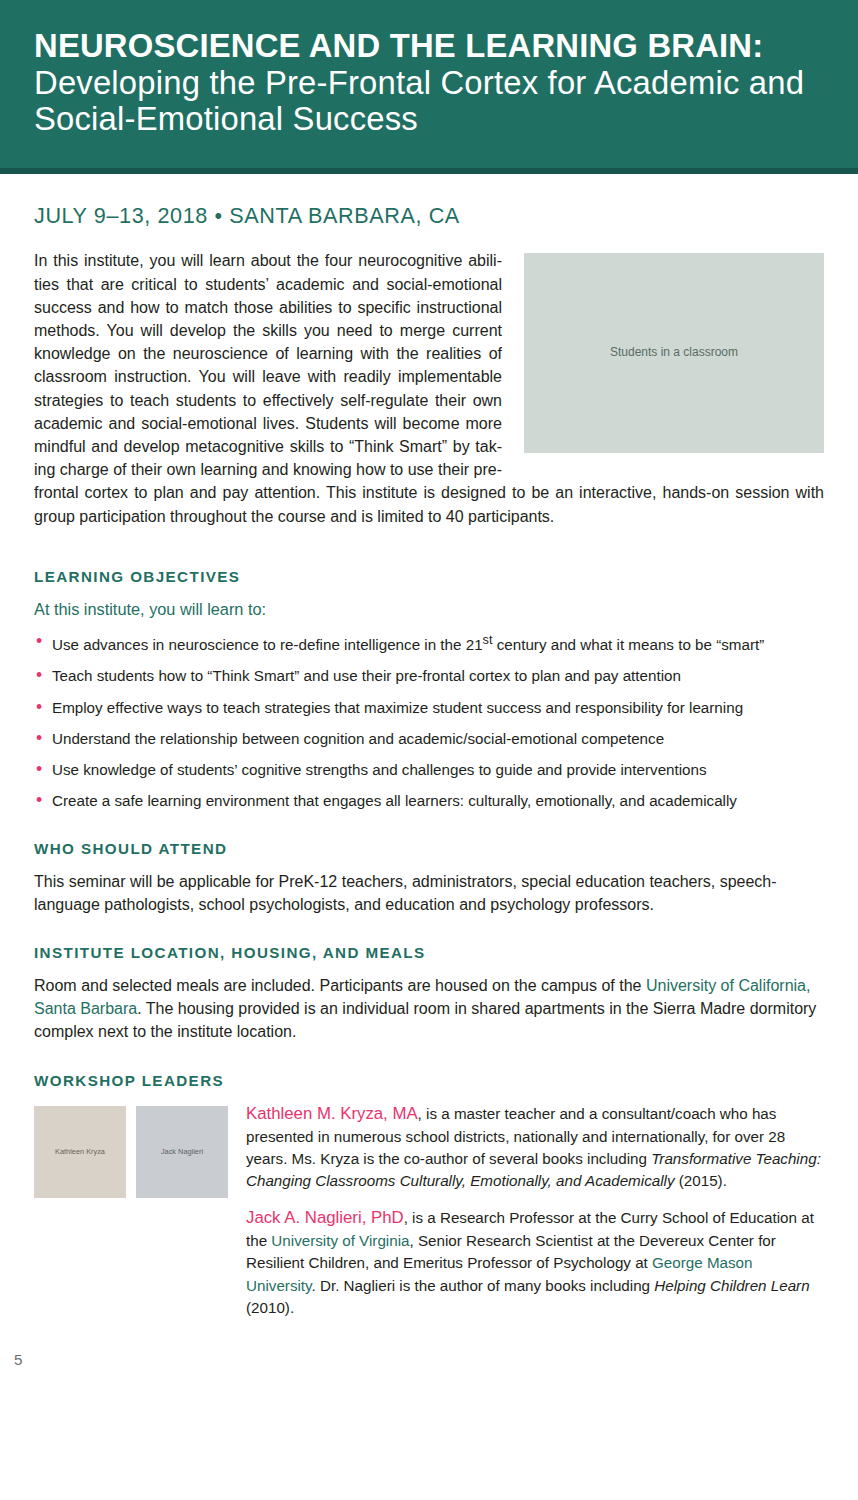Neuroscience and the Learning Brain: Developing the Pre-Frontal Cortex for Academic and Social-Emotional Success
JULY 9–13, 2018 • SANTA BARBARA, CA
In this institute, you will learn about the four neurocognitive abilities that are critical to students’ academic and social-emotional success and how to match those abilities to specific instructional methods. You will develop the skills you need to merge current knowledge on the neuroscience of learning with the realities of classroom instruction. You will leave with readily implementable strategies to teach students to effectively self-regulate their own academic and social-emotional lives. Students will become more mindful and develop metacognitive skills to “Think Smart” by taking charge of their own learning and knowing how to use their pre-frontal cortex to plan and pay attention. This institute is designed to be an interactive, hands-on session with group participation throughout the course and is limited to 40 participants.
Learning Objectives
At this institute, you will learn to:
Use advances in neuroscience to re-define intelligence in the 21st century and what it means to be “smart”
Teach students how to “Think Smart” and use their pre-frontal cortex to plan and pay attention
Employ effective ways to teach strategies that maximize student success and responsibility for learning
Understand the relationship between cognition and academic/social-emotional competence
Use knowledge of students’ cognitive strengths and challenges to guide and provide interventions
Create a safe learning environment that engages all learners: culturally, emotionally, and academically
Who Should Attend
This seminar will be applicable for PreK-12 teachers, administrators, special education teachers, speech-language pathologists, school psychologists, and education and psychology professors.
Institute Location, Housing, and Meals
Room and selected meals are included. Participants are housed on the campus of the University of California, Santa Barbara. The housing provided is an individual room in shared apartments in the Sierra Madre dormitory complex next to the institute location.
Workshop Leaders
Kathleen M. Kryza, MA, is a master teacher and a consultant/coach who has presented in numerous school districts, nationally and internationally, for over 28 years. Ms. Kryza is the co-author of several books including Transformative Teaching: Changing Classrooms Culturally, Emotionally, and Academically (2015).
Jack A. Naglieri, PhD, is a Research Professor at the Curry School of Education at the University of Virginia, Senior Research Scientist at the Devereux Center for Resilient Children, and Emeritus Professor of Psychology at George Mason University. Dr. Naglieri is the author of many books including Helping Children Learn (2010).
5